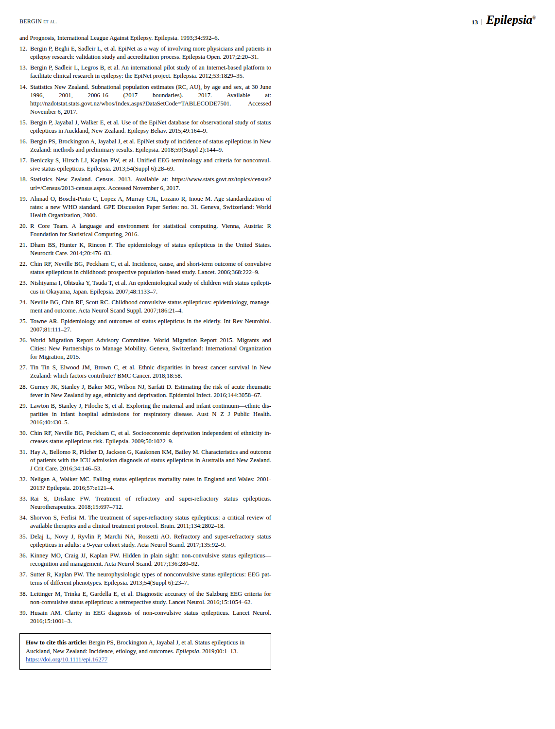BERGIN et al.
13
Epilepsia®
and Prognosis, International League Against Epilepsy. Epilepsia. 1993;34:592–6.
Bergin P, Beghi E, Sadleir L, et al. EpiNet as a way of involving more physicians and patients in epilepsy research: validation study and accreditation process. Epilepsia Open. 2017;2:20–31.
Bergin P, Sadleir L, Legros B, et al. An international pilot study of an Internet-based platform to facilitate clinical research in epilepsy: the EpiNet project. Epilepsia. 2012;53:1829–35.
Statistics New Zealand. Subnational population estimates (RC, AU), by age and sex, at 30 June 1996, 2001, 2006-16 (2017 boundaries). 2017. Available at: http://nzdotstat.stats.govt.nz/wbos/Index.aspx?DataSetCode=TABLECODE7501. Accessed November 6, 2017.
Bergin P, Jayabal J, Walker E, et al. Use of the EpiNet database for observational study of status epilepticus in Auckland, New Zealand. Epilepsy Behav. 2015;49:164–9.
Bergin PS, Brockington A, Jayabal J, et al. EpiNet study of incidence of status epilepticus in New Zealand: methods and preliminary results. Epilepsia. 2018;59(Suppl 2):144–9.
Beniczky S, Hirsch LJ, Kaplan PW, et al. Unified EEG terminology and criteria for nonconvulsive status epilepticus. Epilepsia. 2013;54(Suppl 6):28–69.
Statistics New Zealand. Census. 2013. Available at: https://www.stats.govt.nz/topics/census?url=/Census/2013-census.aspx. Accessed November 6, 2017.
Ahmad O, Boschi-Pinto C, Lopez A, Murray CJL, Lozano R, Inoue M. Age standardization of rates: a new WHO standard. GPE Discussion Paper Series: no. 31. Geneva, Switzerland: World Health Organization, 2000.
R Core Team. A language and environment for statistical computing. Vienna, Austria: R Foundation for Statistical Computing, 2016.
Dham BS, Hunter K, Rincon F. The epidemiology of status epilepticus in the United States. Neurocrit Care. 2014;20:476–83.
Chin RF, Neville BG, Peckham C, et al. Incidence, cause, and short-term outcome of convulsive status epilepticus in childhood: prospective population-based study. Lancet. 2006;368:222–9.
Nishiyama I, Ohtsuka Y, Tsuda T, et al. An epidemiological study of children with status epilepticus in Okayama, Japan. Epilepsia. 2007;48:1133–7.
Neville BG, Chin RF, Scott RC. Childhood convulsive status epilepticus: epidemiology, management and outcome. Acta Neurol Scand Suppl. 2007;186:21–4.
Towne AR. Epidemiology and outcomes of status epilepticus in the elderly. Int Rev Neurobiol. 2007;81:111–27.
World Migration Report Advisory Committee. World Migration Report 2015. Migrants and Cities: New Partnerships to Manage Mobility. Geneva, Switzerland: International Organization for Migration, 2015.
Tin Tin S, Elwood JM, Brown C, et al. Ethnic disparities in breast cancer survival in New Zealand: which factors contribute? BMC Cancer. 2018;18:58.
Gurney JK, Stanley J, Baker MG, Wilson NJ, Sarfati D. Estimating the risk of acute rheumatic fever in New Zealand by age, ethnicity and deprivation. Epidemiol Infect. 2016;144:3058–67.
Lawton B, Stanley J, Filoche S, et al. Exploring the maternal and infant continuum—ethnic disparities in infant hospital admissions for respiratory disease. Aust N Z J Public Health. 2016;40:430–5.
Chin RF, Neville BG, Peckham C, et al. Socioeconomic deprivation independent of ethnicity increases status epilepticus risk. Epilepsia. 2009;50:1022–9.
Hay A, Bellomo R, Pilcher D, Jackson G, Kaukonen KM, Bailey M. Characteristics and outcome of patients with the ICU admission diagnosis of status epilepticus in Australia and New Zealand. J Crit Care. 2016;34:146–53.
Neligan A, Walker MC. Falling status epilepticus mortality rates in England and Wales: 2001-2013? Epilepsia. 2016;57:e121–4.
Rai S, Drislane FW. Treatment of refractory and super-refractory status epilepticus. Neurotherapeutics. 2018;15:697–712.
Shorvon S, Ferlisi M. The treatment of super-refractory status epilepticus: a critical review of available therapies and a clinical treatment protocol. Brain. 2011;134:2802–18.
Delaj L, Novy J, Ryvlin P, Marchi NA, Rossetti AO. Refractory and super-refractory status epilepticus in adults: a 9-year cohort study. Acta Neurol Scand. 2017;135:92–9.
Kinney MO, Craig JJ, Kaplan PW. Hidden in plain sight: non-convulsive status epilepticus—recognition and management. Acta Neurol Scand. 2017;136:280–92.
Sutter R, Kaplan PW. The neurophysiologic types of nonconvulsive status epilepticus: EEG patterns of different phenotypes. Epilepsia. 2013;54(Suppl 6):23–7.
Leitinger M, Trinka E, Gardella E, et al. Diagnostic accuracy of the Salzburg EEG criteria for non-convulsive status epilepticus: a retrospective study. Lancet Neurol. 2016;15:1054–62.
Husain AM. Clarity in EEG diagnosis of non-convulsive status epilepticus. Lancet Neurol. 2016;15:1001–3.
How to cite this article: Bergin PS, Brockington A, Jayabal J, et al. Status epilepticus in Auckland, New Zealand: Incidence, etiology, and outcomes. Epilepsia. 2019;00:1–13.
https://doi.org/10.1111/epi.16277